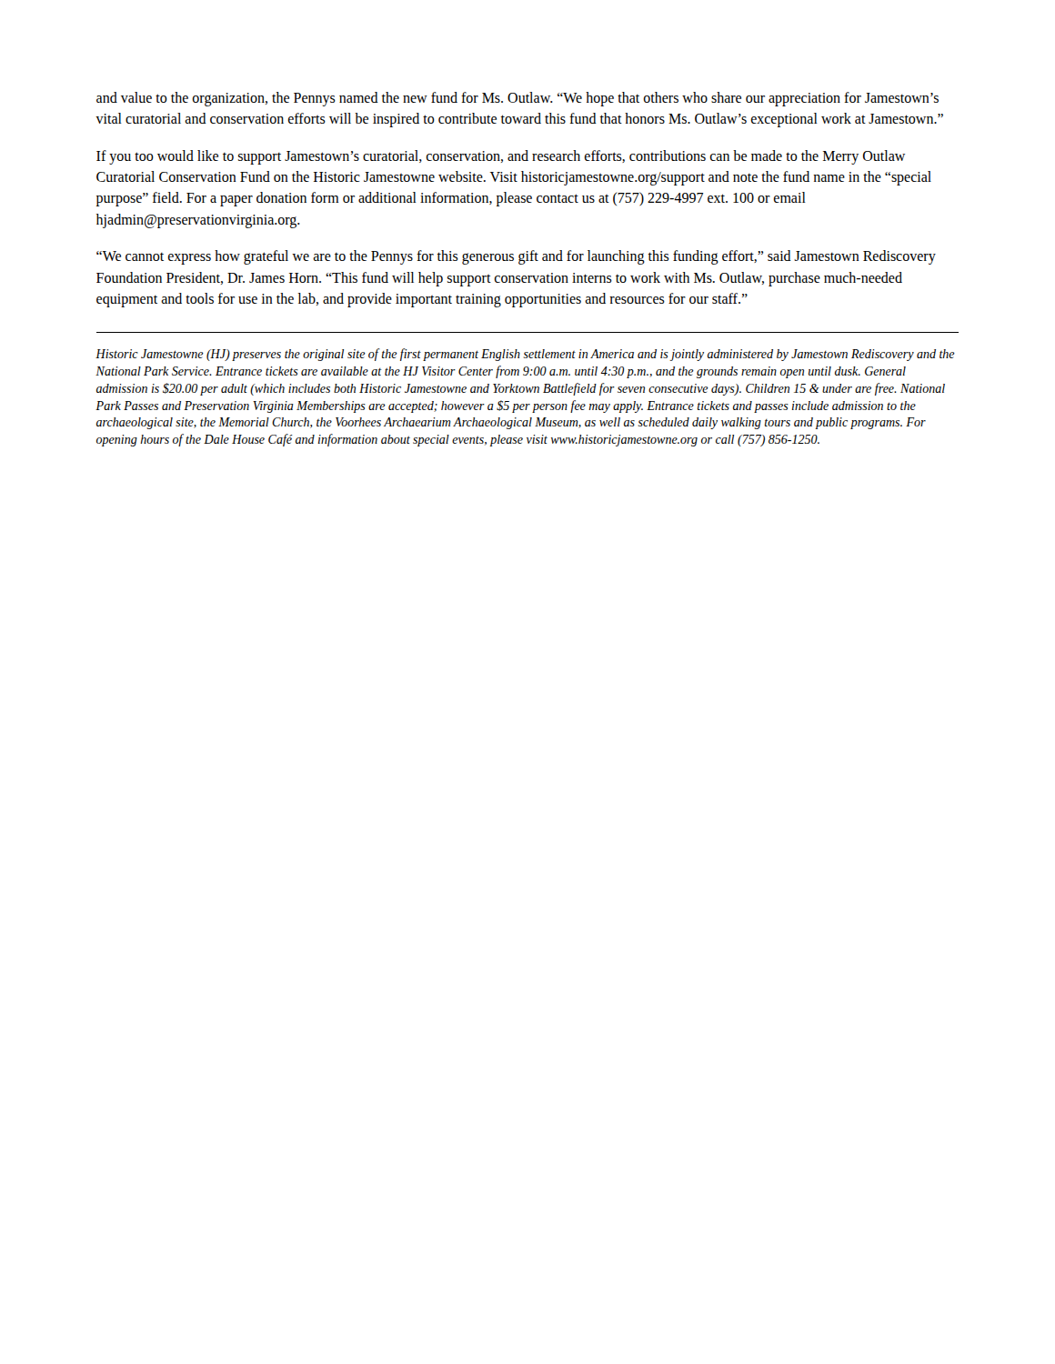and value to the organization, the Pennys named the new fund for Ms. Outlaw. “We hope that others who share our appreciation for Jamestown’s vital curatorial and conservation efforts will be inspired to contribute toward this fund that honors Ms. Outlaw’s exceptional work at Jamestown.”
If you too would like to support Jamestown’s curatorial, conservation, and research efforts, contributions can be made to the Merry Outlaw Curatorial Conservation Fund on the Historic Jamestowne website. Visit historicjamestowne.org/support and note the fund name in the “special purpose” field. For a paper donation form or additional information, please contact us at (757) 229-4997 ext. 100 or email hjadmin@preservationvirginia.org.
“We cannot express how grateful we are to the Pennys for this generous gift and for launching this funding effort,” said Jamestown Rediscovery Foundation President, Dr. James Horn. “This fund will help support conservation interns to work with Ms. Outlaw, purchase much-needed equipment and tools for use in the lab, and provide important training opportunities and resources for our staff.”
Historic Jamestowne (HJ) preserves the original site of the first permanent English settlement in America and is jointly administered by Jamestown Rediscovery and the National Park Service. Entrance tickets are available at the HJ Visitor Center from 9:00 a.m. until 4:30 p.m., and the grounds remain open until dusk. General admission is $20.00 per adult (which includes both Historic Jamestowne and Yorktown Battlefield for seven consecutive days). Children 15 & under are free. National Park Passes and Preservation Virginia Memberships are accepted; however a $5 per person fee may apply. Entrance tickets and passes include admission to the archaeological site, the Memorial Church, the Voorhees Archaearium Archaeological Museum, as well as scheduled daily walking tours and public programs. For opening hours of the Dale House Café and information about special events, please visit www.historicjamestowne.org or call (757) 856-1250.